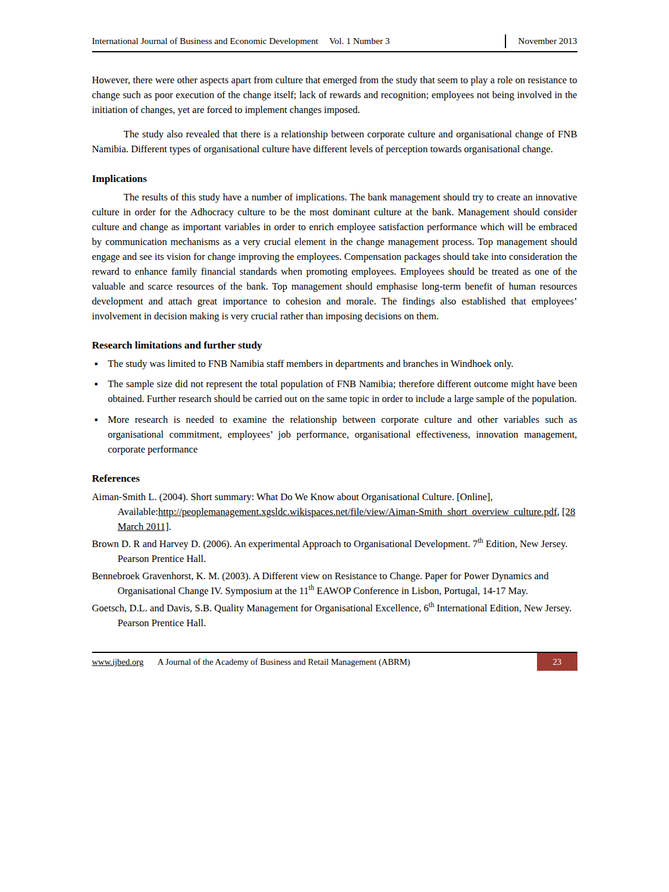International Journal of Business and Economic DevelopmentVol. 1 Number 3
November 2013
However, there were other aspects apart from culture that emerged from the study that seem to play a role on resistance to change such as poor execution of the change itself; lack of rewards and recognition; employees not being involved in the initiation of changes, yet are forced to implement changes imposed.
The study also revealed that there is a relationship between corporate culture and organisational change of FNB Namibia. Different types of organisational culture have different levels of perception towards organisational change.
Implications
The results of this study have a number of implications. The bank management should try to create an innovative culture in order for the Adhocracy culture to be the most dominant culture at the bank. Management should consider culture and change as important variables in order to enrich employee satisfaction performance which will be embraced by communication mechanisms as a very crucial element in the change management process. Top management should engage and see its vision for change improving the employees. Compensation packages should take into consideration the reward to enhance family financial standards when promoting employees. Employees should be treated as one of the valuable and scarce resources of the bank. Top management should emphasise long-term benefit of human resources development and attach great importance to cohesion and morale. The findings also established that employees’ involvement in decision making is very crucial rather than imposing decisions on them.
Research limitations and further study
The study was limited to FNB Namibia staff members in departments and branches in Windhoek only.
The sample size did not represent the total population of FNB Namibia; therefore different outcome might have been obtained. Further research should be carried out on the same topic in order to include a large sample of the population.
More research is needed to examine the relationship between corporate culture and other variables such as organisational commitment, employees’ job performance, organisational effectiveness, innovation management, corporate performance
References
Aiman-Smith L. (2004). Short summary: What Do We Know about Organisational Culture. [Online], Available:http://peoplemanagement.xgsldc.wikispaces.net/file/view/Aiman-Smith_short_overview_culture.pdf, [28 March 2011].
Brown D. R and Harvey D. (2006). An experimental Approach to Organisational Development. 7th Edition, New Jersey. Pearson Prentice Hall.
Bennebroek Gravenhorst, K. M. (2003). A Different view on Resistance to Change. Paper for Power Dynamics and Organisational Change IV. Symposium at the 11th EAWOP Conference in Lisbon, Portugal, 14-17 May.
Goetsch, D.L. and Davis, S.B. Quality Management for Organisational Excellence, 6th International Edition, New Jersey. Pearson Prentice Hall.
www.ijbed.org A Journal of the Academy of Business and Retail Management (ABRM) 23